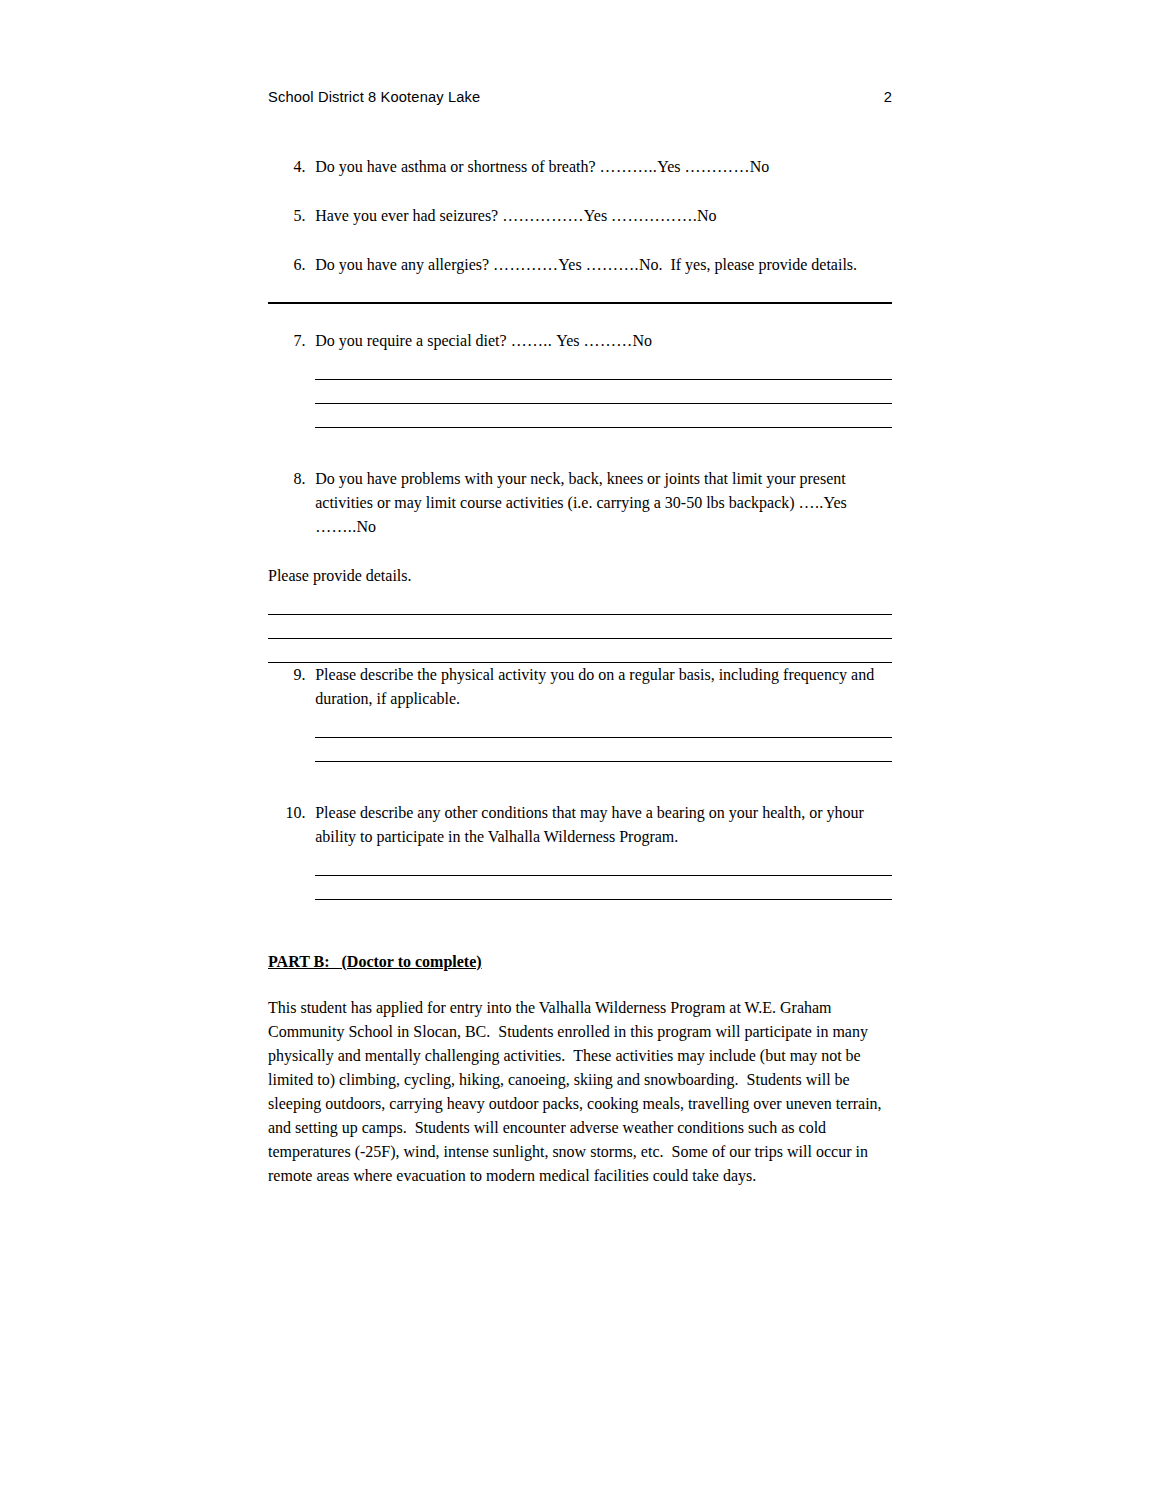School District 8 Kootenay Lake
2
Do you have asthma or shortness of breath? ……….. Yes …………No
Have you ever had seizures? ……………Yes ……………. No
Do you have any allergies? …………Yes ………. No. If yes, please provide details.
Do you require a special diet? …….. Yes ………No
Do you have problems with your neck, back, knees or joints that limit your present activities or may limit course activities (i.e. carrying a 30-50 lbs backpack) ….. Yes …….. No
Please provide details.
Please describe the physical activity you do on a regular basis, including frequency and duration, if applicable.
Please describe any other conditions that may have a bearing on your health, or yhour ability to participate in the Valhalla Wilderness Program.
PART B: (Doctor to complete)
This student has applied for entry into the Valhalla Wilderness Program at W.E. Graham Community School in Slocan, BC. Students enrolled in this program will participate in many physically and mentally challenging activities. These activities may include (but may not be limited to) climbing, cycling, hiking, canoeing, skiing and snowboarding. Students will be sleeping outdoors, carrying heavy outdoor packs, cooking meals, travelling over uneven terrain, and setting up camps. Students will encounter adverse weather conditions such as cold temperatures (-25F), wind, intense sunlight, snow storms, etc. Some of our trips will occur in remote areas where evacuation to modern medical facilities could take days.